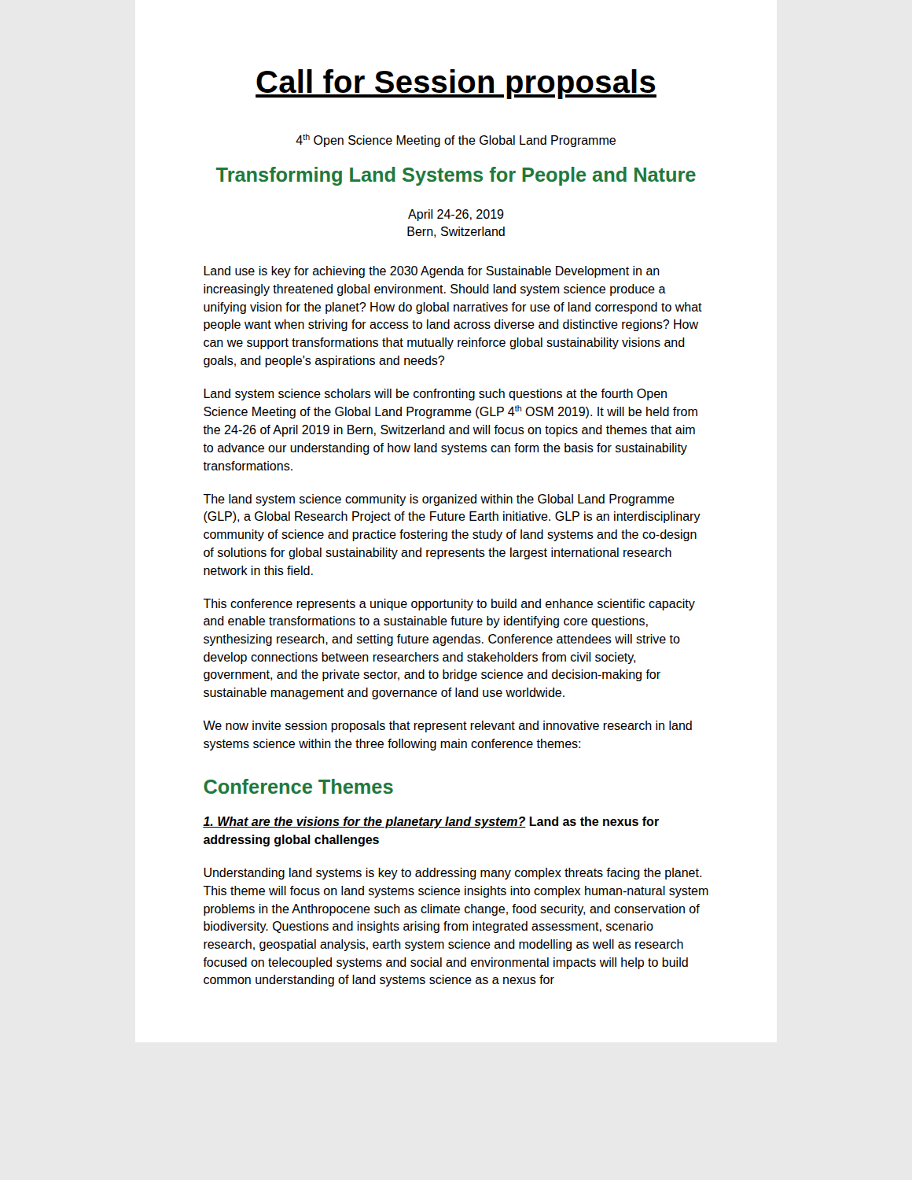Call for Session proposals
4th Open Science Meeting of the Global Land Programme
Transforming Land Systems for People and Nature
April 24-26, 2019
Bern, Switzerland
Land use is key for achieving the 2030 Agenda for Sustainable Development in an increasingly threatened global environment. Should land system science produce a unifying vision for the planet? How do global narratives for use of land correspond to what people want when striving for access to land across diverse and distinctive regions? How can we support transformations that mutually reinforce global sustainability visions and goals, and people's aspirations and needs?
Land system science scholars will be confronting such questions at the fourth Open Science Meeting of the Global Land Programme (GLP 4th OSM 2019). It will be held from the 24-26 of April 2019 in Bern, Switzerland and will focus on topics and themes that aim to advance our understanding of how land systems can form the basis for sustainability transformations.
The land system science community is organized within the Global Land Programme (GLP), a Global Research Project of the Future Earth initiative. GLP is an interdisciplinary community of science and practice fostering the study of land systems and the co-design of solutions for global sustainability and represents the largest international research network in this field.
This conference represents a unique opportunity to build and enhance scientific capacity and enable transformations to a sustainable future by identifying core questions, synthesizing research, and setting future agendas. Conference attendees will strive to develop connections between researchers and stakeholders from civil society, government, and the private sector, and to bridge science and decision-making for sustainable management and governance of land use worldwide.
We now invite session proposals that represent relevant and innovative research in land systems science within the three following main conference themes:
Conference Themes
1. What are the visions for the planetary land system? Land as the nexus for addressing global challenges
Understanding land systems is key to addressing many complex threats facing the planet. This theme will focus on land systems science insights into complex human-natural system problems in the Anthropocene such as climate change, food security, and conservation of biodiversity. Questions and insights arising from integrated assessment, scenario research, geospatial analysis, earth system science and modelling as well as research focused on telecoupled systems and social and environmental impacts will help to build common understanding of land systems science as a nexus for